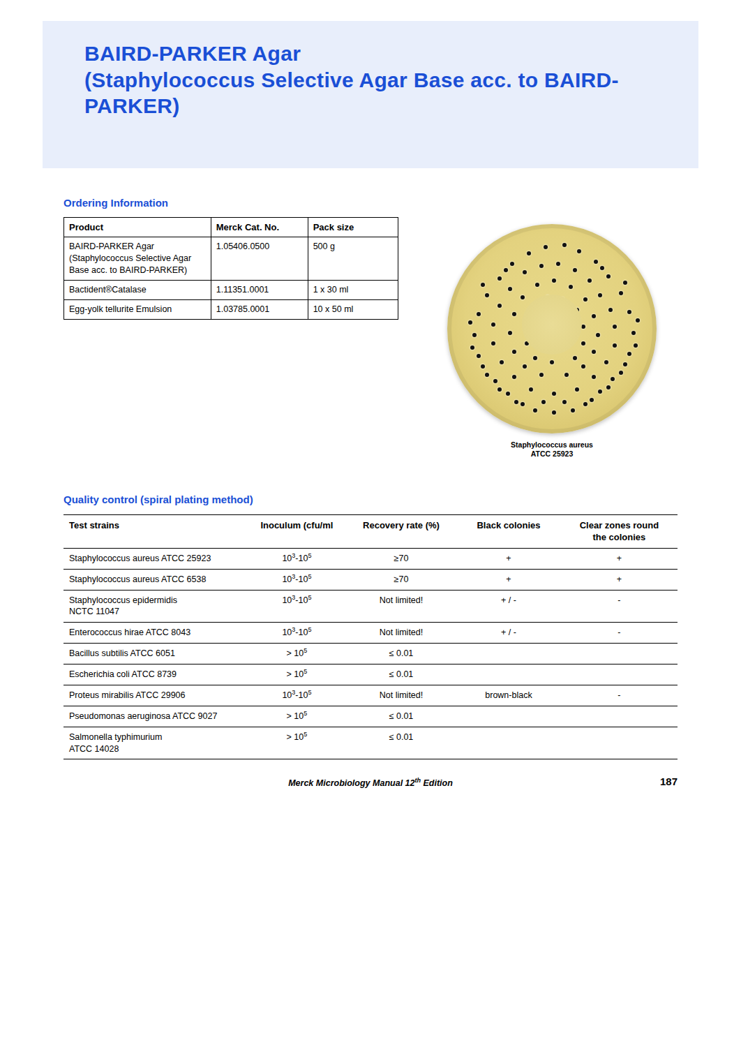BAIRD-PARKER Agar (Staphylococcus Selective Agar Base acc. to BAIRD-PARKER)
Ordering Information
| Product | Merck Cat. No. | Pack size |
| --- | --- | --- |
| BAIRD-PARKER Agar (Staphylococcus Selective Agar Base acc. to BAIRD-PARKER) | 1.05406.0500 | 500 g |
| Bactident®Catalase | 1.11351.0001 | 1 x 30 ml |
| Egg-yolk tellurite Emulsion | 1.03785.0001 | 10 x 50 ml |
Staphylococcus aureus
ATCC 25923
Quality control (spiral plating method)
| Test strains | Inoculum (cfu/ml | Recovery rate (%) | Black colonies | Clear zones round the colonies |
| --- | --- | --- | --- | --- |
| Staphylococcus aureus ATCC 25923 | 10 3 -10 5 | ≥70 | + | + |
| Staphylococcus aureus ATCC 6538 | 10 3 -10 5 | ≥70 | + | + |
| Staphylococcus epidermidis NCTC 11047 | 10 3 -10 5 | Not limited! | + / - | - |
| Enterococcus hirae ATCC 8043 | 10 3 -10 5 | Not limited! | + / - | - |
| Bacillus subtilis ATCC 6051 | > 10 5 | ≤ 0.01 | | |
| Escherichia coli ATCC 8739 | > 10 5 | ≤ 0.01 | | |
| Proteus mirabilis ATCC 29906 | 10 3 -10 5 | Not limited! | brown-black | - |
| Pseudomonas aeruginosa ATCC 9027 | > 10 5 | ≤ 0.01 | | |
| Salmonella typhimurium ATCC 14028 | > 10 5 | ≤ 0.01 | | |
Merck Microbiology Manual 12th Edition 187